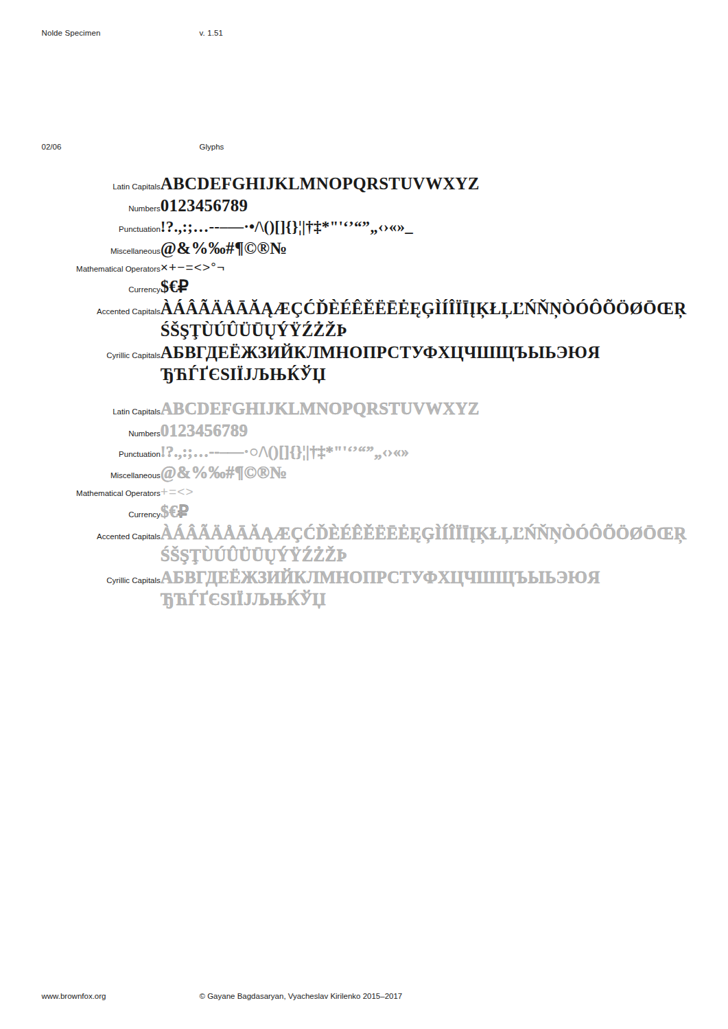Nolde Specimen
v. 1.51
02/06
Glyphs
| Latin Capitals | ABCDEFGHIJKLMNOPQRSTUVWXYZ |
| Numbers | 0123456789 |
| Punctuation | !?.,:;…-‐–—·•/\()[]{}¦/†‡*"'‘’“”„‹›«»_ |
| Miscellaneous | @&%‰#¶©®№ |
| Mathematical Operators | ×+−=<>°¬ |
| Currency | $€₽ |
| Accented Capitals | ÀÁÂÃÄÅĀĂĄÆÇĆĎÈÉÊĚËĒĖĘĢÌÍÎÏĪĮĶŁĻĽŃŇŅÒÓÔÕÖØŌŒŖ ŚŠŞŢÙÚÛÜŪŲÝŸŹŻŽÞ |
| Cyrillic Capitals | АБВГДЕЁЖЗИЙКЛМНОПРСТУФХЦЧШЩЪЫЬЭЮЯ ЂЋЃҐЄЅІЇЈЉЊЌЎЏ |
| Latin Capitals | ABCDEFGHIJKLMNOPQRSTUVWXYZ |
| Numbers | 0123456789 |
| Punctuation | !?.,:;…-‐–—·○/\()[]{}¦/†‡*"'‘’“”„‹›«» |
| Miscellaneous | @&%‰#¶©®№ |
| Mathematical Operators | +=<> |
| Currency | $€₽ |
| Accented Capitals | ÀÁÂÃÄÅĀĂĄÆÇĆĎÈÉÊĚËĒĖĘĢÌÍÎÏĪĮĶŁĻĽŃŇŅÒÓÔÕÖØŌŒŖ ŚŠŞŢÙÚÛÜŪŲÝŸŹŻŽÞ |
| Cyrillic Capitals | АБВГДЕЁЖЗИЙКЛМНОПРСТУФХЦЧШЩЪЫЬЭЮЯ ЂЋЃҐЄЅІЇЈЉЊЌЎЏ |
www.brownfox.org
© Gayane Bagdasaryan, Vyacheslav Kirilenko 2015–2017